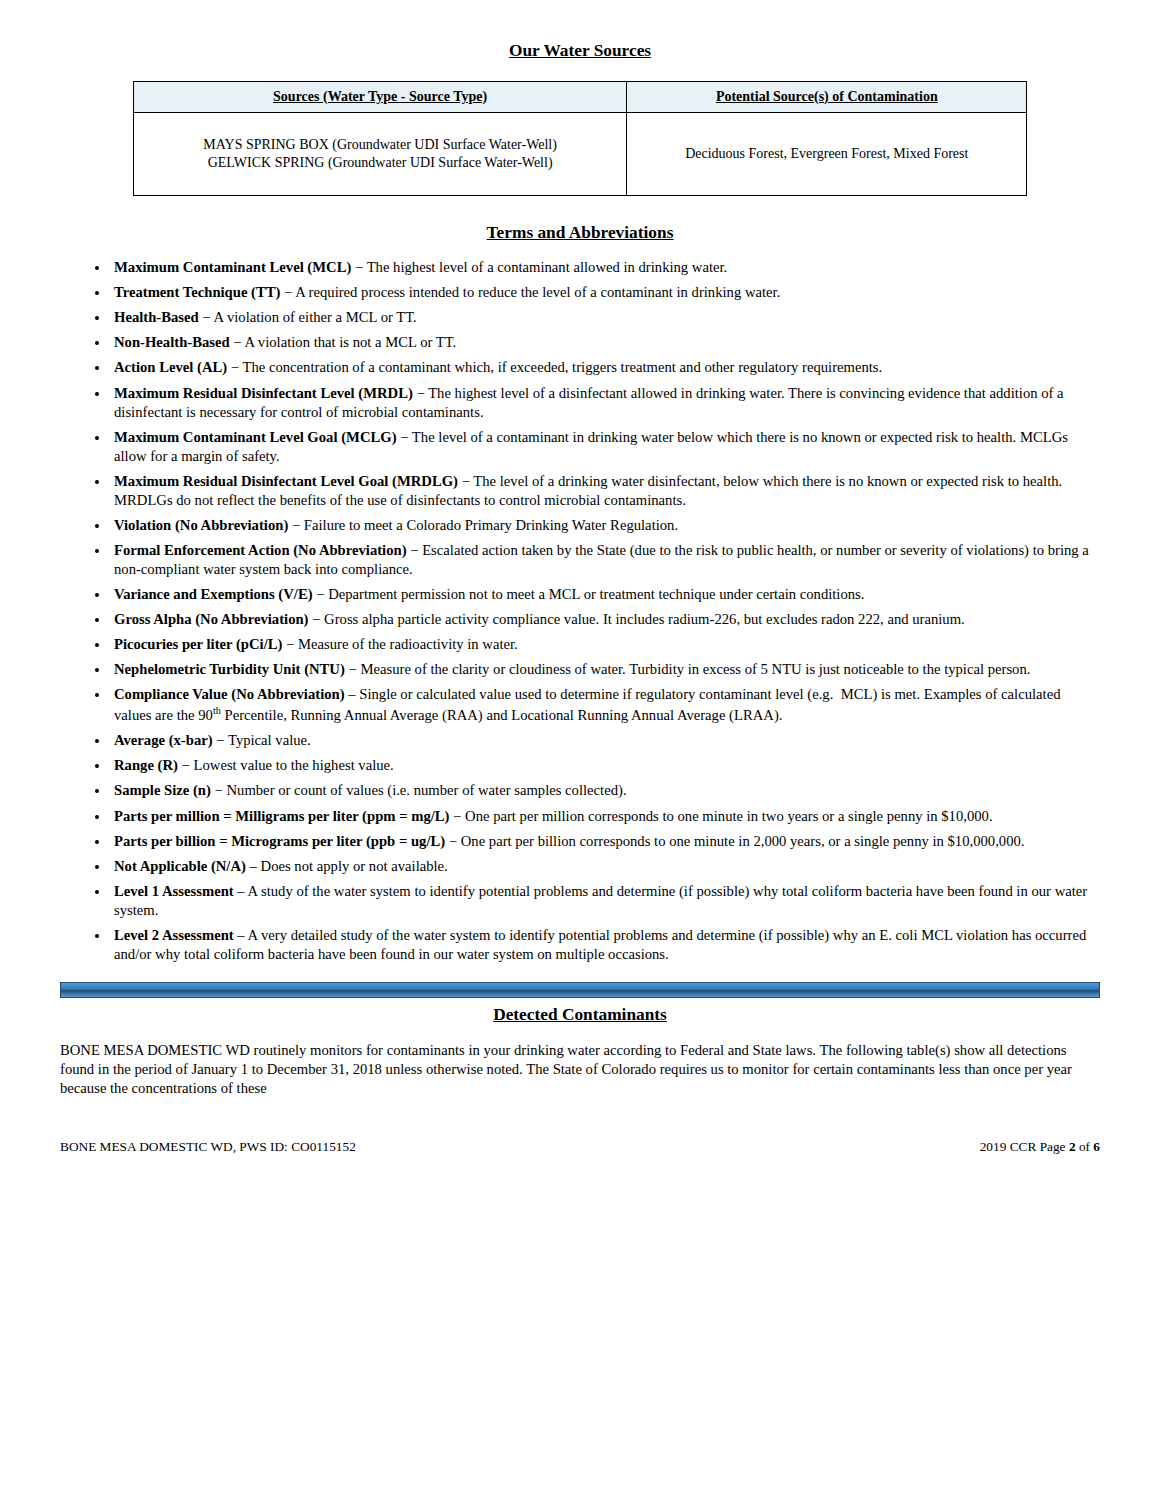Our Water Sources
| Sources (Water Type - Source Type) | Potential Source(s) of Contamination |
| --- | --- |
| MAYS SPRING BOX (Groundwater UDI Surface Water-Well) GELWICK SPRING (Groundwater UDI Surface Water-Well) | Deciduous Forest, Evergreen Forest, Mixed Forest |
Terms and Abbreviations
Maximum Contaminant Level (MCL) − The highest level of a contaminant allowed in drinking water.
Treatment Technique (TT) − A required process intended to reduce the level of a contaminant in drinking water.
Health-Based − A violation of either a MCL or TT.
Non-Health-Based − A violation that is not a MCL or TT.
Action Level (AL) − The concentration of a contaminant which, if exceeded, triggers treatment and other regulatory requirements.
Maximum Residual Disinfectant Level (MRDL) − The highest level of a disinfectant allowed in drinking water. There is convincing evidence that addition of a disinfectant is necessary for control of microbial contaminants.
Maximum Contaminant Level Goal (MCLG) − The level of a contaminant in drinking water below which there is no known or expected risk to health. MCLGs allow for a margin of safety.
Maximum Residual Disinfectant Level Goal (MRDLG) − The level of a drinking water disinfectant, below which there is no known or expected risk to health. MRDLGs do not reflect the benefits of the use of disinfectants to control microbial contaminants.
Violation (No Abbreviation) − Failure to meet a Colorado Primary Drinking Water Regulation.
Formal Enforcement Action (No Abbreviation) − Escalated action taken by the State (due to the risk to public health, or number or severity of violations) to bring a non-compliant water system back into compliance.
Variance and Exemptions (V/E) − Department permission not to meet a MCL or treatment technique under certain conditions.
Gross Alpha (No Abbreviation) − Gross alpha particle activity compliance value. It includes radium-226, but excludes radon 222, and uranium.
Picocuries per liter (pCi/L) − Measure of the radioactivity in water.
Nephelometric Turbidity Unit (NTU) − Measure of the clarity or cloudiness of water. Turbidity in excess of 5 NTU is just noticeable to the typical person.
Compliance Value (No Abbreviation) – Single or calculated value used to determine if regulatory contaminant level (e.g. MCL) is met. Examples of calculated values are the 90th Percentile, Running Annual Average (RAA) and Locational Running Annual Average (LRAA).
Average (x-bar) − Typical value.
Range (R) − Lowest value to the highest value.
Sample Size (n) − Number or count of values (i.e. number of water samples collected).
Parts per million = Milligrams per liter (ppm = mg/L) − One part per million corresponds to one minute in two years or a single penny in $10,000.
Parts per billion = Micrograms per liter (ppb = ug/L) − One part per billion corresponds to one minute in 2,000 years, or a single penny in $10,000,000.
Not Applicable (N/A) – Does not apply or not available.
Level 1 Assessment – A study of the water system to identify potential problems and determine (if possible) why total coliform bacteria have been found in our water system.
Level 2 Assessment – A very detailed study of the water system to identify potential problems and determine (if possible) why an E. coli MCL violation has occurred and/or why total coliform bacteria have been found in our water system on multiple occasions.
Detected Contaminants
BONE MESA DOMESTIC WD routinely monitors for contaminants in your drinking water according to Federal and State laws. The following table(s) show all detections found in the period of January 1 to December 31, 2018 unless otherwise noted. The State of Colorado requires us to monitor for certain contaminants less than once per year because the concentrations of these
BONE MESA DOMESTIC WD, PWS ID: CO0115152 2019 CCR Page 2 of 6